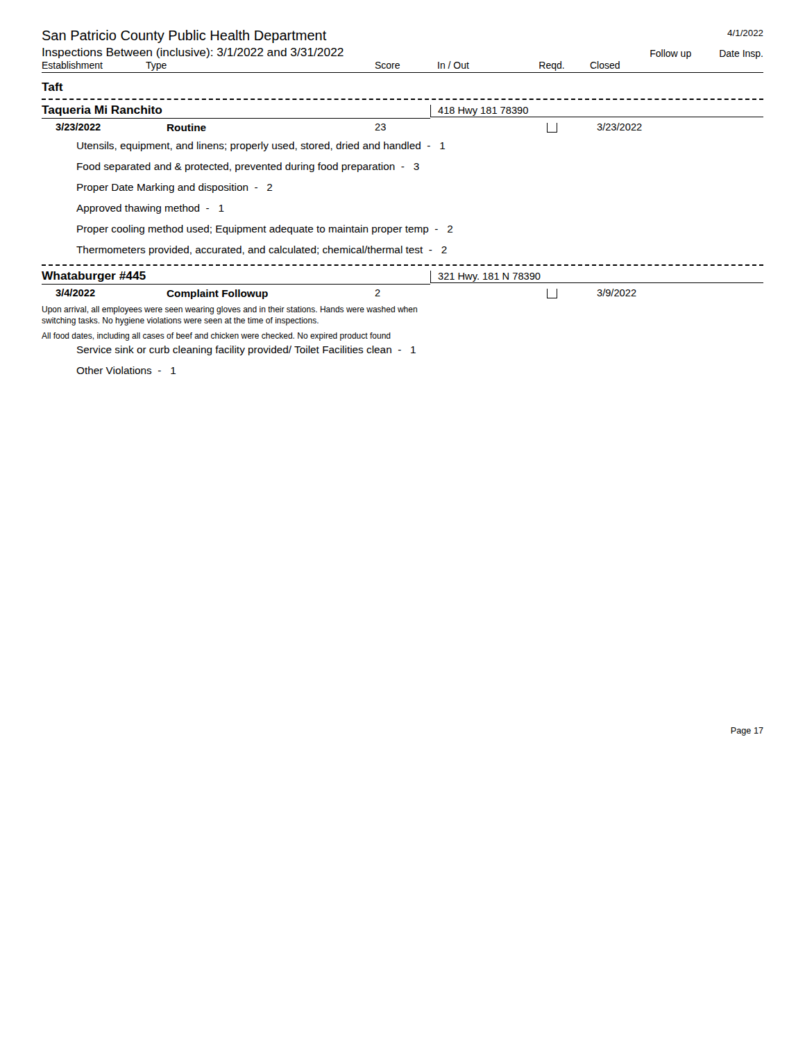San Patricio County Public Health Department
4/1/2022
Inspections Between (inclusive): 3/1/2022 and 3/31/2022
Follow up
Date Insp.
Establishment
Type
Score
In / Out
Reqd.
Closed
Taft
Taqueria Mi Ranchito
418 Hwy 181 78390
3/23/2022
Routine
23
3/23/2022
Utensils, equipment, and linens; properly used, stored, dried and handled - 1
Food separated and & protected, prevented during food preparation - 3
Proper Date Marking and disposition - 2
Approved thawing method - 1
Proper cooling method used; Equipment adequate to maintain proper temp - 2
Thermometers provided, accurated, and calculated; chemical/thermal test - 2
Whataburger #445
321 Hwy. 181 N 78390
3/4/2022
Complaint Followup
2
3/9/2022
Upon arrival, all employees were seen wearing gloves and in their stations. Hands were washed when switching tasks. No hygiene violations were seen at the time of inspections.
All food dates, including all cases of beef and chicken were checked. No expired product found
Service sink or curb cleaning facility provided/ Toilet Facilities clean - 1
Other Violations - 1
Page 17